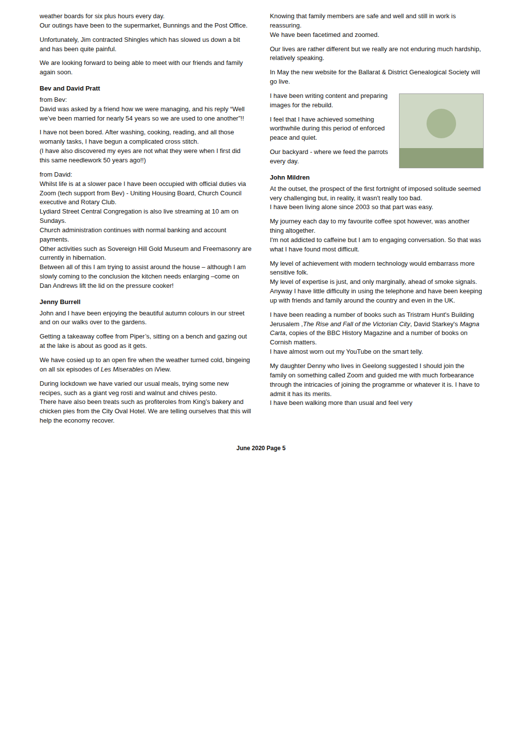weather boards for six plus hours every day.
Our outings have been to the supermarket, Bunnings and the Post Office.
Unfortunately, Jim contracted Shingles which has slowed us down a bit and has been quite painful.
We are looking forward to being able to meet with our friends and family again soon.
Bev and David Pratt
from Bev:
David was asked by a friend how we were managing, and his reply “Well we’ve been married for nearly 54 years so we are used to one another”!!
I have not been bored. After washing, cooking, reading, and all those womanly tasks, I have begun a complicated cross stitch.
(I have also discovered my eyes are not what they were when I first did this same needlework 50 years ago!!)
from David:
Whilst life is at a slower pace I have been occupied with official duties via Zoom (tech support from Bev) - Uniting Housing Board, Church Council executive and Rotary Club.
Lydiard Street Central Congregation is also live streaming at 10 am on Sundays.
Church administration continues with normal banking and account payments.
Other activities such as Sovereign Hill Gold Museum and Freemasonry are currently in hibernation.
Between all of this I am trying to assist around the house – although I am slowly coming to the conclusion the kitchen needs enlarging –come on Dan Andrews lift the lid on the pressure cooker!
Jenny Burrell
John and I have been enjoying the beautiful autumn colours in our street and on our walks over to the gardens.
Getting a takeaway coffee from Piper’s, sitting on a bench and gazing out at the lake is about as good as it gets.
We have cosied up to an open fire when the weather turned cold, bingeing on all six episodes of Les Miserables on iView.
During lockdown we have varied our usual meals, trying some new recipes, such as a giant veg rosti and walnut and chives pesto.
There have also been treats such as profiteroles from King’s bakery and chicken pies from the City Oval Hotel. We are telling ourselves that this will help the economy recover.
Knowing that family members are safe and well and still in work is reassuring.
We have been facetimed and zoomed.
Our lives are rather different but we really are not enduring much hardship, relatively speaking.
In May the new website for the Ballarat & District Genealogical Society will go live.
I have been writing content and preparing images for the rebuild.
I feel that I have achieved something worthwhile during this period of enforced peace and quiet.
Our backyard - where we feed the parrots every day.
John Mildren
At the outset, the prospect of the first fortnight of imposed solitude seemed very challenging but, in reality, it wasn't really too bad.
I have been living alone since 2003 so that part was easy.
My journey each day to my favourite coffee spot however, was another thing altogether.
I'm not addicted to caffeine but I am to engaging conversation. So that was what I have found most difficult.
My level of achievement with modern technology would embarrass more sensitive folk.
My level of expertise is just, and only marginally, ahead of smoke signals.
Anyway I have little difficulty in using the telephone and have been keeping up with friends and family around the country and even in the UK.
I have been reading a number of books such as Tristram Hunt's Building Jerusalem ,The Rise and Fall of the Victorian City, David Starkey's Magna Carta, copies of the BBC History Magazine and a number of books on Cornish matters.
I have almost worn out my YouTube on the smart telly.
My daughter Denny who lives in Geelong suggested I should join the family on something called Zoom and guided me with much forbearance through the intricacies of joining the programme or whatever it is. I have to admit it has its merits.
I have been walking more than usual and feel very
June 2020 Page 5